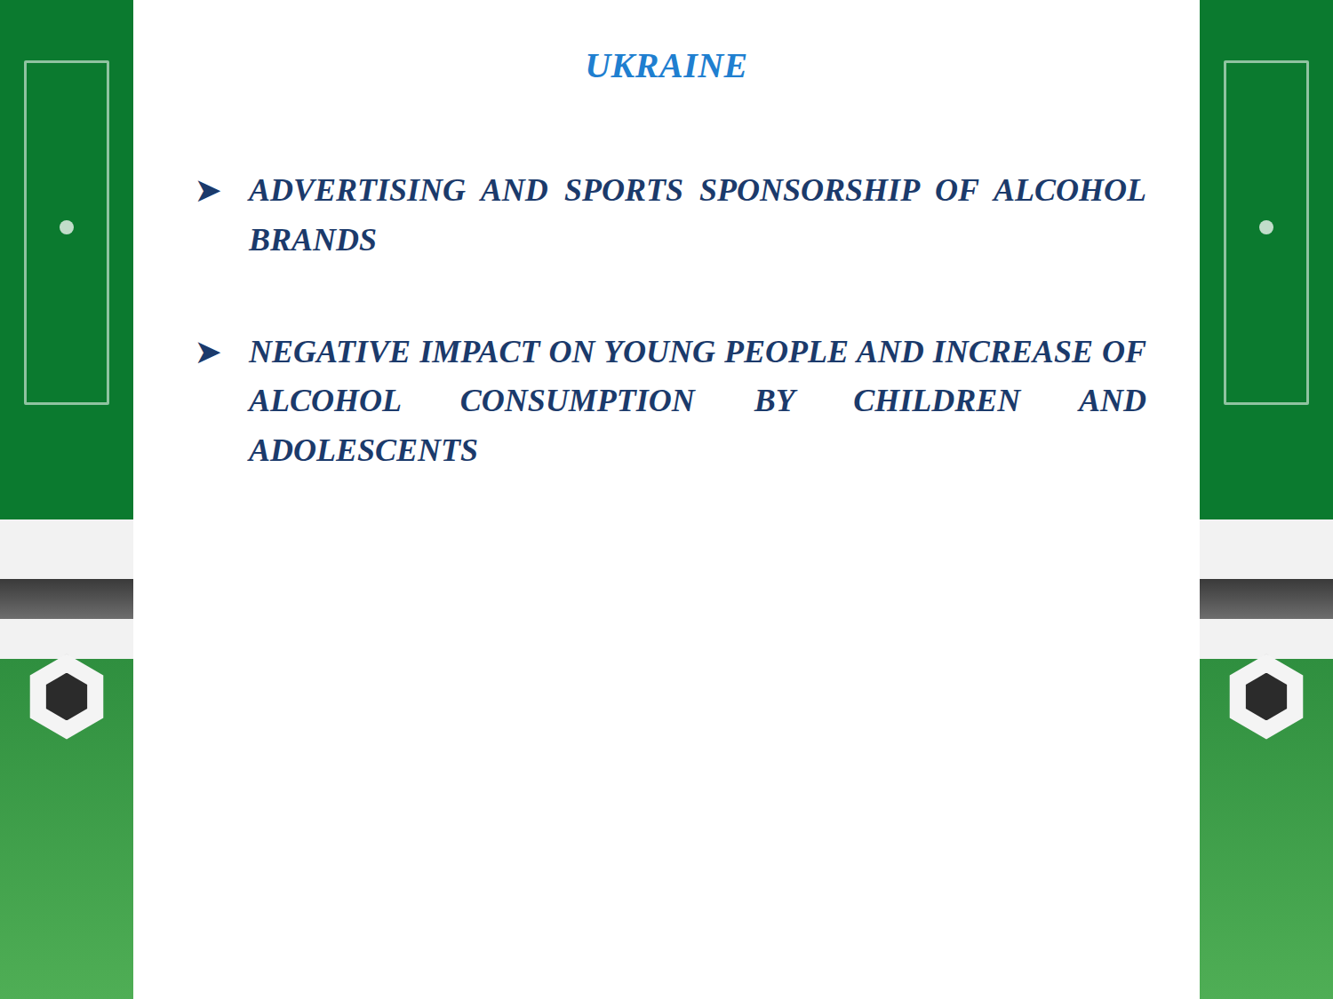UKRAINE
Advertising and sports sponsorship of alcohol brands
Negative impact on young people and increase of alcohol consumption by children and adolescents